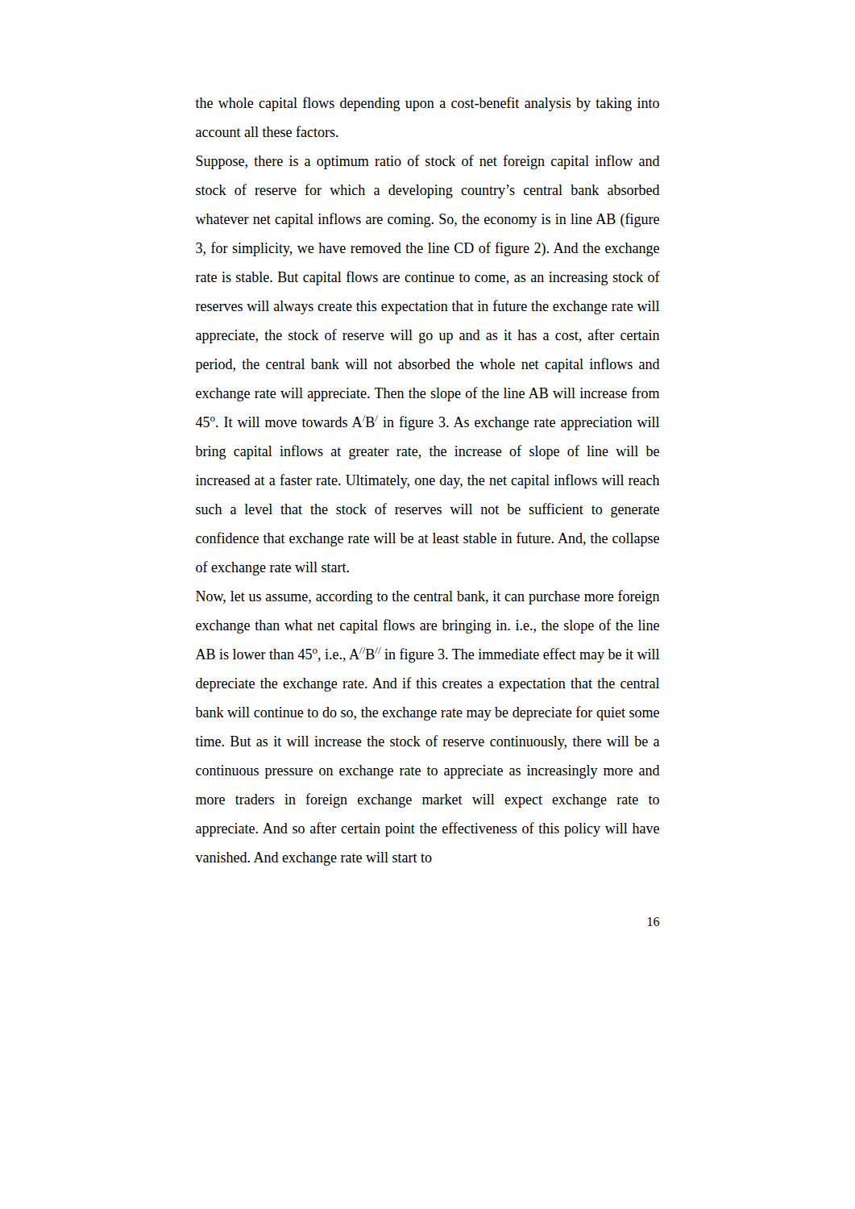the whole capital flows depending upon a cost-benefit analysis by taking into account all these factors.
Suppose, there is a optimum ratio of stock of net foreign capital inflow and stock of reserve for which a developing country’s central bank absorbed whatever net capital inflows are coming. So, the economy is in line AB (figure 3, for simplicity, we have removed the line CD of figure 2). And the exchange rate is stable. But capital flows are continue to come, as an increasing stock of reserves will always create this expectation that in future the exchange rate will appreciate, the stock of reserve will go up and as it has a cost, after certain period, the central bank will not absorbed the whole net capital inflows and exchange rate will appreciate. Then the slope of the line AB will increase from 45o. It will move towards A/B/ in figure 3. As exchange rate appreciation will bring capital inflows at greater rate, the increase of slope of line will be increased at a faster rate. Ultimately, one day, the net capital inflows will reach such a level that the stock of reserves will not be sufficient to generate confidence that exchange rate will be at least stable in future. And, the collapse of exchange rate will start.
Now, let us assume, according to the central bank, it can purchase more foreign exchange than what net capital flows are bringing in. i.e., the slope of the line AB is lower than 45o, i.e., A//B// in figure 3. The immediate effect may be it will depreciate the exchange rate. And if this creates a expectation that the central bank will continue to do so, the exchange rate may be depreciate for quiet some time. But as it will increase the stock of reserve continuously, there will be a continuous pressure on exchange rate to appreciate as increasingly more and more traders in foreign exchange market will expect exchange rate to appreciate. And so after certain point the effectiveness of this policy will have vanished. And exchange rate will start to
16